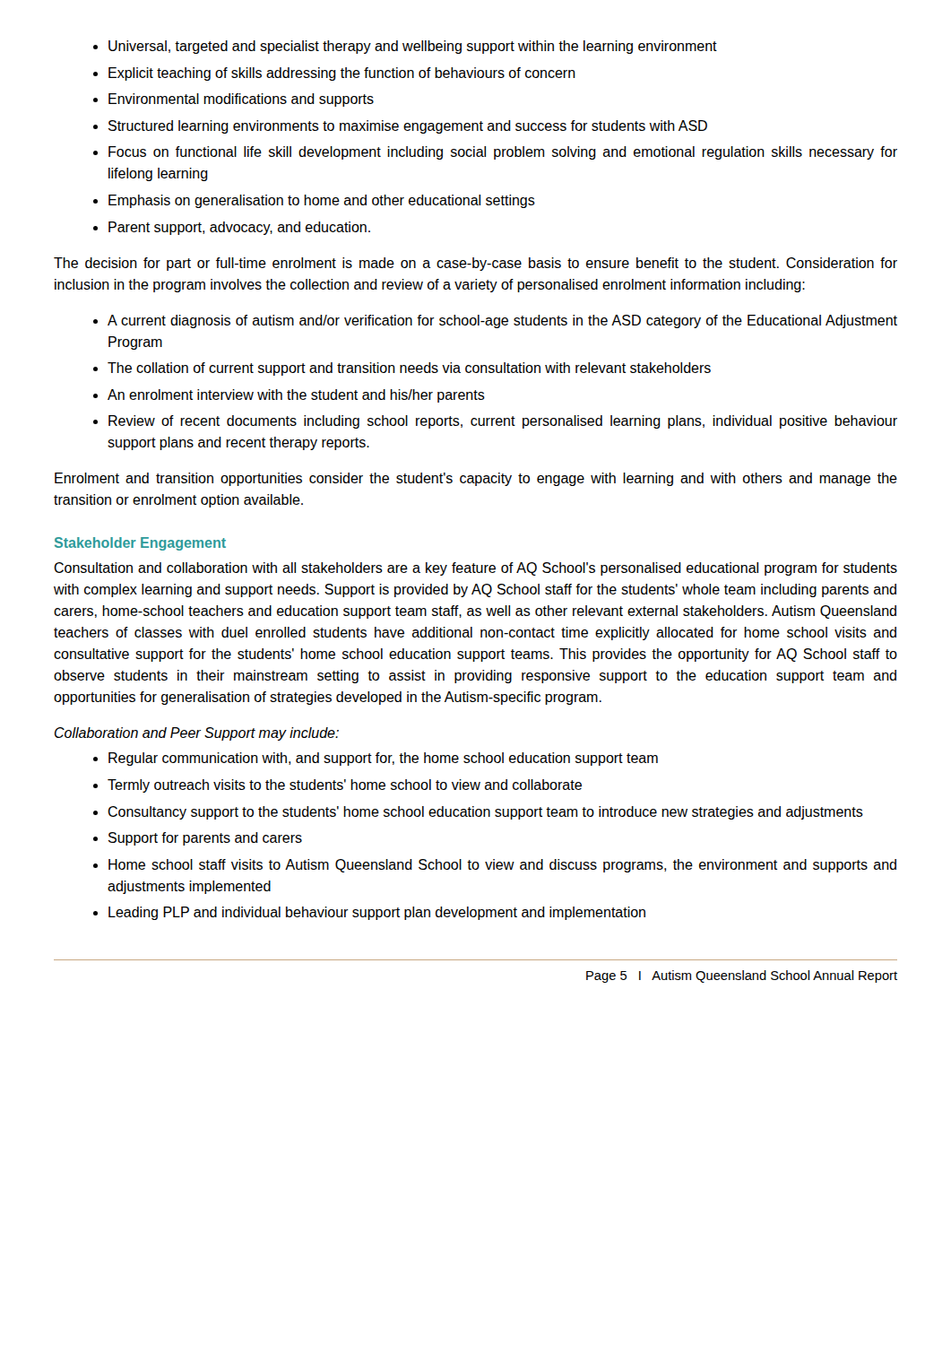Universal, targeted and specialist therapy and wellbeing support within the learning environment
Explicit teaching of skills addressing the function of behaviours of concern
Environmental modifications and supports
Structured learning environments to maximise engagement and success for students with ASD
Focus on functional life skill development including social problem solving and emotional regulation skills necessary for lifelong learning
Emphasis on generalisation to home and other educational settings
Parent support, advocacy, and education.
The decision for part or full-time enrolment is made on a case-by-case basis to ensure benefit to the student. Consideration for inclusion in the program involves the collection and review of a variety of personalised enrolment information including:
A current diagnosis of autism and/or verification for school-age students in the ASD category of the Educational Adjustment Program
The collation of current support and transition needs via consultation with relevant stakeholders
An enrolment interview with the student and his/her parents
Review of recent documents including school reports, current personalised learning plans, individual positive behaviour support plans and recent therapy reports.
Enrolment and transition opportunities consider the student's capacity to engage with learning and with others and manage the transition or enrolment option available.
Stakeholder Engagement
Consultation and collaboration with all stakeholders are a key feature of AQ School's personalised educational program for students with complex learning and support needs. Support is provided by AQ School staff for the students' whole team including parents and carers, home-school teachers and education support team staff, as well as other relevant external stakeholders. Autism Queensland teachers of classes with duel enrolled students have additional non-contact time explicitly allocated for home school visits and consultative support for the students' home school education support teams. This provides the opportunity for AQ School staff to observe students in their mainstream setting to assist in providing responsive support to the education support team and opportunities for generalisation of strategies developed in the Autism-specific program.
Collaboration and Peer Support may include:
Regular communication with, and support for, the home school education support team
Termly outreach visits to the students' home school to view and collaborate
Consultancy support to the students' home school education support team to introduce new strategies and adjustments
Support for parents and carers
Home school staff visits to Autism Queensland School to view and discuss programs, the environment and supports and adjustments implemented
Leading PLP and individual behaviour support plan development and implementation
Page 5 I Autism Queensland School Annual Report